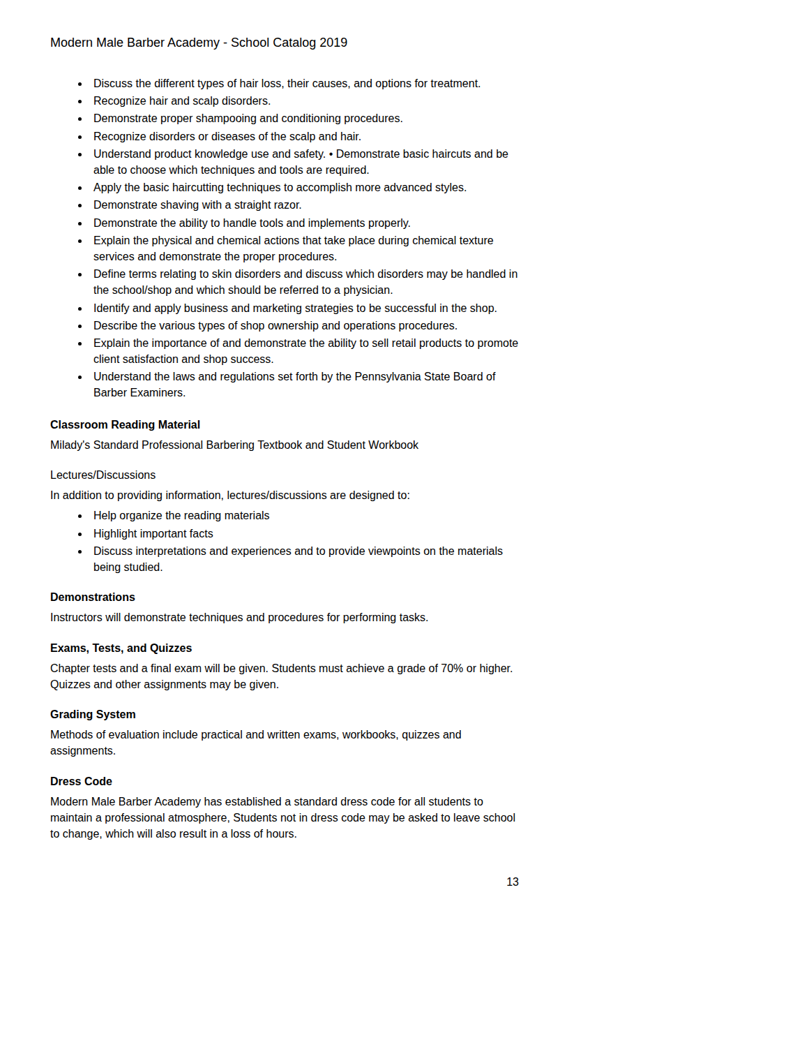Modern Male Barber Academy - School Catalog 2019
Discuss the different types of hair loss, their causes, and options for treatment.
Recognize hair and scalp disorders.
Demonstrate proper shampooing and conditioning procedures.
Recognize disorders or diseases of the scalp and hair.
Understand product knowledge use and safety. • Demonstrate basic haircuts and be able to choose which techniques and tools are required.
Apply the basic haircutting techniques to accomplish more advanced styles.
Demonstrate shaving with a straight razor.
Demonstrate the ability to handle tools and implements properly.
Explain the physical and chemical actions that take place during chemical texture services and demonstrate the proper procedures.
Define terms relating to skin disorders and discuss which disorders may be handled in the school/shop and which should be referred to a physician.
Identify and apply business and marketing strategies to be successful in the shop.
Describe the various types of shop ownership and operations procedures.
Explain the importance of and demonstrate the ability to sell retail products to promote client satisfaction and shop success.
Understand the laws and regulations set forth by the Pennsylvania State Board of Barber Examiners.
Classroom Reading Material
Milady's Standard Professional Barbering Textbook and Student Workbook
Lectures/Discussions
In addition to providing information, lectures/discussions are designed to:
Help organize the reading materials
Highlight important facts
Discuss interpretations and experiences and to provide viewpoints on the materials being studied.
Demonstrations
Instructors will demonstrate techniques and procedures for performing tasks.
Exams, Tests, and Quizzes
Chapter tests and a final exam will be given. Students must achieve a grade of 70% or higher. Quizzes and other assignments may be given.
Grading System
Methods of evaluation include practical and written exams, workbooks, quizzes and assignments.
Dress Code
Modern Male Barber Academy has established a standard dress code for all students to maintain a professional atmosphere, Students not in dress code may be asked to leave school to change, which will also result in a loss of hours.
13